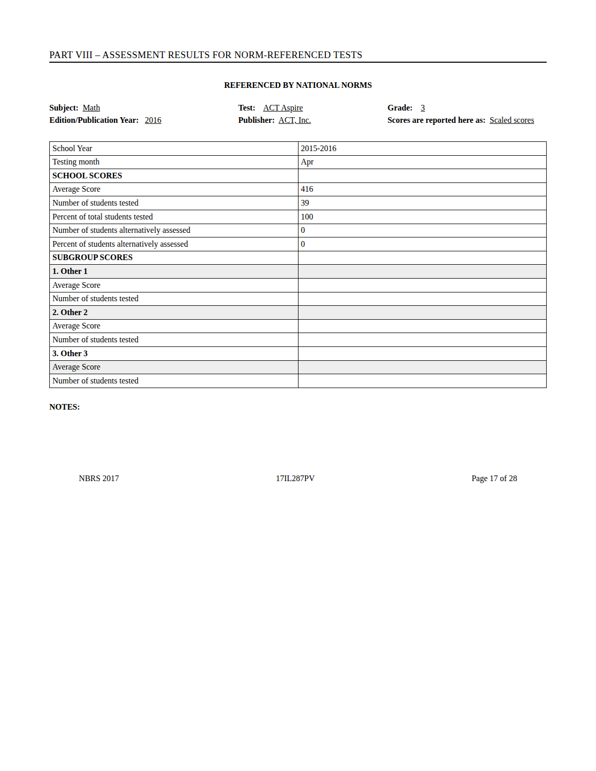PART VIII – ASSESSMENT RESULTS FOR NORM-REFERENCED TESTS
REFERENCED BY NATIONAL NORMS
| Subject: Math | Test: ACT Aspire | Grade: 3 |
| Edition/Publication Year: 2016 | Publisher: ACT, Inc. | Scores are reported here as: Scaled scores |
| School Year | 2015-2016 |
| Testing month | Apr |
| SCHOOL SCORES | |
| Average Score | 416 |
| Number of students tested | 39 |
| Percent of total students tested | 100 |
| Number of students alternatively assessed | 0 |
| Percent of students alternatively assessed | 0 |
| SUBGROUP SCORES | |
| 1. Other 1 | |
| Average Score | |
| Number of students tested | |
| 2. Other 2 | |
| Average Score | |
| Number of students tested | |
| 3. Other 3 | |
| Average Score | |
| Number of students tested | |
NOTES:
NBRS 2017 17IL287PV Page 17 of 28